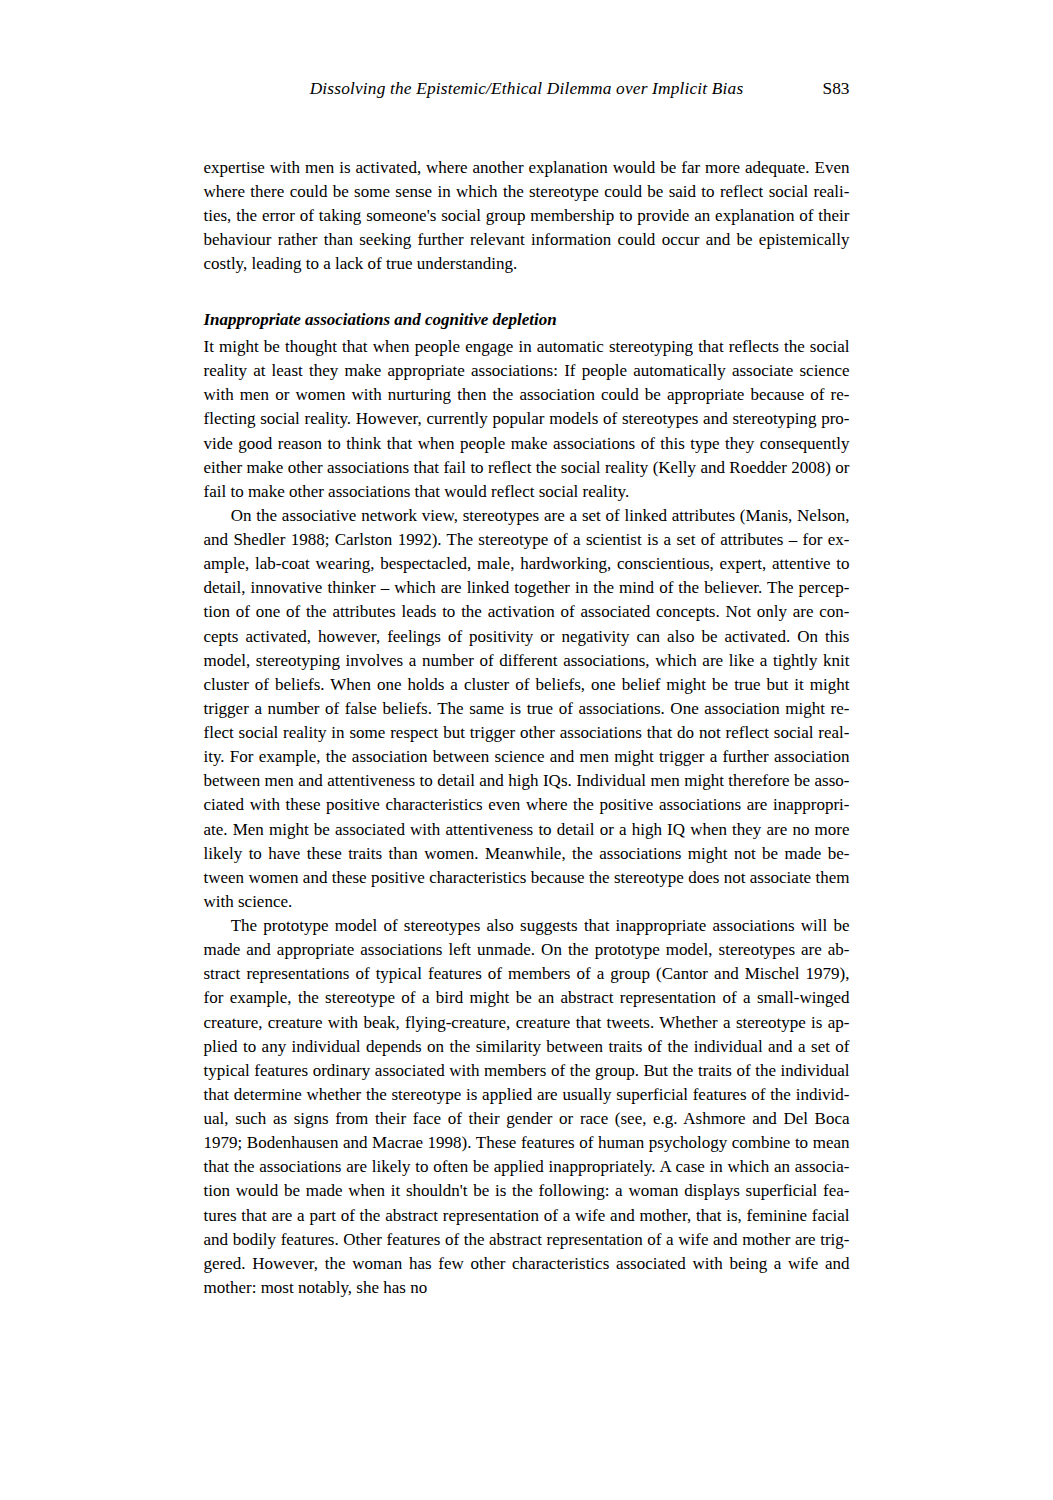Dissolving the Epistemic/Ethical Dilemma over Implicit Bias S83
expertise with men is activated, where another explanation would be far more adequate. Even where there could be some sense in which the stereotype could be said to reflect social realities, the error of taking someone's social group membership to provide an explanation of their behaviour rather than seeking further relevant information could occur and be epistemically costly, leading to a lack of true understanding.
Inappropriate associations and cognitive depletion
It might be thought that when people engage in automatic stereotyping that reflects the social reality at least they make appropriate associations: If people automatically associate science with men or women with nurturing then the association could be appropriate because of reflecting social reality. However, currently popular models of stereotypes and stereotyping provide good reason to think that when people make associations of this type they consequently either make other associations that fail to reflect the social reality (Kelly and Roedder 2008) or fail to make other associations that would reflect social reality.
On the associative network view, stereotypes are a set of linked attributes (Manis, Nelson, and Shedler 1988; Carlston 1992). The stereotype of a scientist is a set of attributes – for example, lab-coat wearing, bespectacled, male, hardworking, conscientious, expert, attentive to detail, innovative thinker – which are linked together in the mind of the believer. The perception of one of the attributes leads to the activation of associated concepts. Not only are concepts activated, however, feelings of positivity or negativity can also be activated. On this model, stereotyping involves a number of different associations, which are like a tightly knit cluster of beliefs. When one holds a cluster of beliefs, one belief might be true but it might trigger a number of false beliefs. The same is true of associations. One association might reflect social reality in some respect but trigger other associations that do not reflect social reality. For example, the association between science and men might trigger a further association between men and attentiveness to detail and high IQs. Individual men might therefore be associated with these positive characteristics even where the positive associations are inappropriate. Men might be associated with attentiveness to detail or a high IQ when they are no more likely to have these traits than women. Meanwhile, the associations might not be made between women and these positive characteristics because the stereotype does not associate them with science.
The prototype model of stereotypes also suggests that inappropriate associations will be made and appropriate associations left unmade. On the prototype model, stereotypes are abstract representations of typical features of members of a group (Cantor and Mischel 1979), for example, the stereotype of a bird might be an abstract representation of a small-winged creature, creature with beak, flying-creature, creature that tweets. Whether a stereotype is applied to any individual depends on the similarity between traits of the individual and a set of typical features ordinary associated with members of the group. But the traits of the individual that determine whether the stereotype is applied are usually superficial features of the individual, such as signs from their face of their gender or race (see, e.g. Ashmore and Del Boca 1979; Bodenhausen and Macrae 1998). These features of human psychology combine to mean that the associations are likely to often be applied inappropriately. A case in which an association would be made when it shouldn't be is the following: a woman displays superficial features that are a part of the abstract representation of a wife and mother, that is, feminine facial and bodily features. Other features of the abstract representation of a wife and mother are triggered. However, the woman has few other characteristics associated with being a wife and mother: most notably, she has no